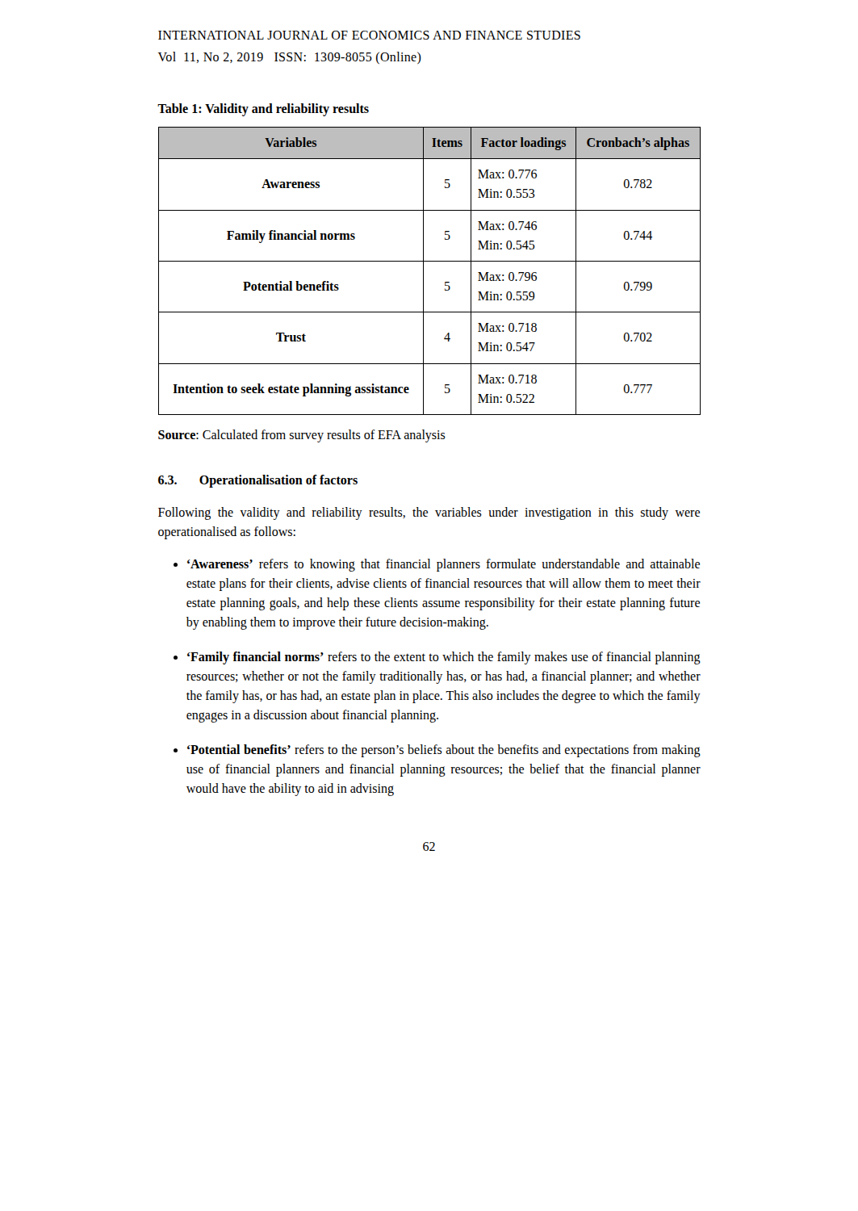INTERNATIONAL JOURNAL OF ECONOMICS AND FINANCE STUDIES
Vol 11, No 2, 2019 ISSN: 1309-8055 (Online)
Table 1: Validity and reliability results
| Variables | Items | Factor loadings | Cronbach’s alphas |
| --- | --- | --- | --- |
| Awareness | 5 | Max: 0.776 Min: 0.553 | 0.782 |
| Family financial norms | 5 | Max: 0.746 Min: 0.545 | 0.744 |
| Potential benefits | 5 | Max: 0.796 Min: 0.559 | 0.799 |
| Trust | 4 | Max: 0.718 Min: 0.547 | 0.702 |
| Intention to seek estate planning assistance | 5 | Max: 0.718 Min: 0.522 | 0.777 |
Source: Calculated from survey results of EFA analysis
6.3. Operationalisation of factors
Following the validity and reliability results, the variables under investigation in this study were operationalised as follows:
‘Awareness’ refers to knowing that financial planners formulate understandable and attainable estate plans for their clients, advise clients of financial resources that will allow them to meet their estate planning goals, and help these clients assume responsibility for their estate planning future by enabling them to improve their future decision-making.
‘Family financial norms’ refers to the extent to which the family makes use of financial planning resources; whether or not the family traditionally has, or has had, a financial planner; and whether the family has, or has had, an estate plan in place. This also includes the degree to which the family engages in a discussion about financial planning.
‘Potential benefits’ refers to the person’s beliefs about the benefits and expectations from making use of financial planners and financial planning resources; the belief that the financial planner would have the ability to aid in advising
62